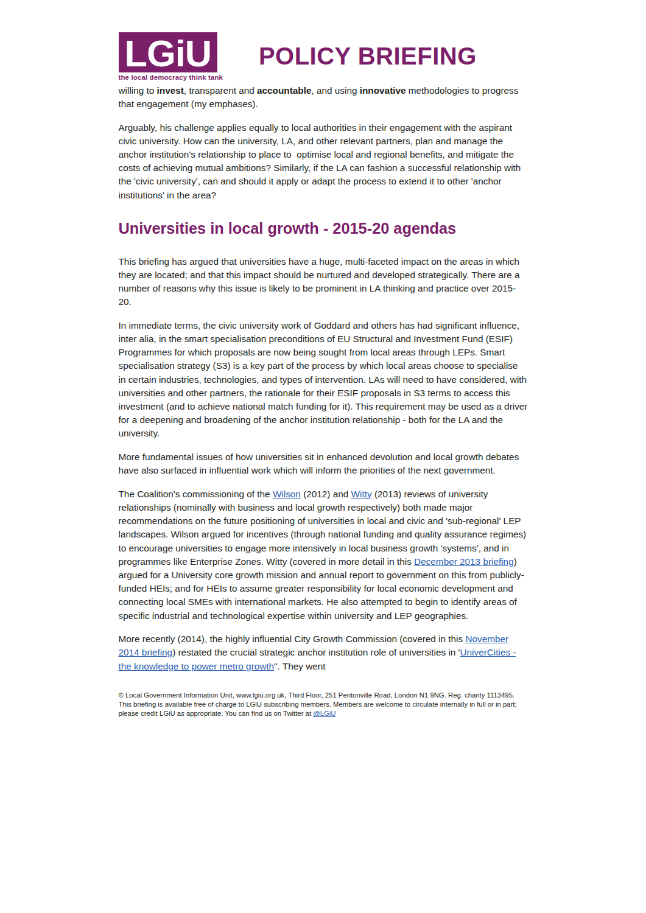LGiU
the local democracy think tank
POLICY BRIEFING
willing to invest, transparent and accountable, and using innovative methodologies to progress that engagement (my emphases).
Arguably, his challenge applies equally to local authorities in their engagement with the aspirant civic university. How can the university, LA, and other relevant partners, plan and manage the anchor institution's relationship to place to optimise local and regional benefits, and mitigate the costs of achieving mutual ambitions? Similarly, if the LA can fashion a successful relationship with the 'civic university', can and should it apply or adapt the process to extend it to other 'anchor institutions' in the area?
Universities in local growth - 2015-20 agendas
This briefing has argued that universities have a huge, multi-faceted impact on the areas in which they are located; and that this impact should be nurtured and developed strategically. There are a number of reasons why this issue is likely to be prominent in LA thinking and practice over 2015-20.
In immediate terms, the civic university work of Goddard and others has had significant influence, inter alia, in the smart specialisation preconditions of EU Structural and Investment Fund (ESIF) Programmes for which proposals are now being sought from local areas through LEPs. Smart specialisation strategy (S3) is a key part of the process by which local areas choose to specialise in certain industries, technologies, and types of intervention. LAs will need to have considered, with universities and other partners, the rationale for their ESIF proposals in S3 terms to access this investment (and to achieve national match funding for it). This requirement may be used as a driver for a deepening and broadening of the anchor institution relationship - both for the LA and the university.
More fundamental issues of how universities sit in enhanced devolution and local growth debates have also surfaced in influential work which will inform the priorities of the next government.
The Coalition's commissioning of the Wilson (2012) and Witty (2013) reviews of university relationships (nominally with business and local growth respectively) both made major recommendations on the future positioning of universities in local and civic and 'sub-regional' LEP landscapes. Wilson argued for incentives (through national funding and quality assurance regimes) to encourage universities to engage more intensively in local business growth 'systems', and in programmes like Enterprise Zones. Witty (covered in more detail in this December 2013 briefing) argued for a University core growth mission and annual report to government on this from publicly-funded HEIs; and for HEIs to assume greater responsibility for local economic development and connecting local SMEs with international markets. He also attempted to begin to identify areas of specific industrial and technological expertise within university and LEP geographies.
More recently (2014), the highly influential City Growth Commission (covered in this November 2014 briefing) restated the crucial strategic anchor institution role of universities in 'UniverCities - the knowledge to power metro growth". They went
© Local Government Information Unit, www.lgiu.org.uk, Third Floor, 251 Pentonville Road, London N1 9NG. Reg. charity 1113495. This briefing is available free of charge to LGiU subscribing members. Members are welcome to circulate internally in full or in part; please credit LGiU as appropriate. You can find us on Twitter at @LGiU